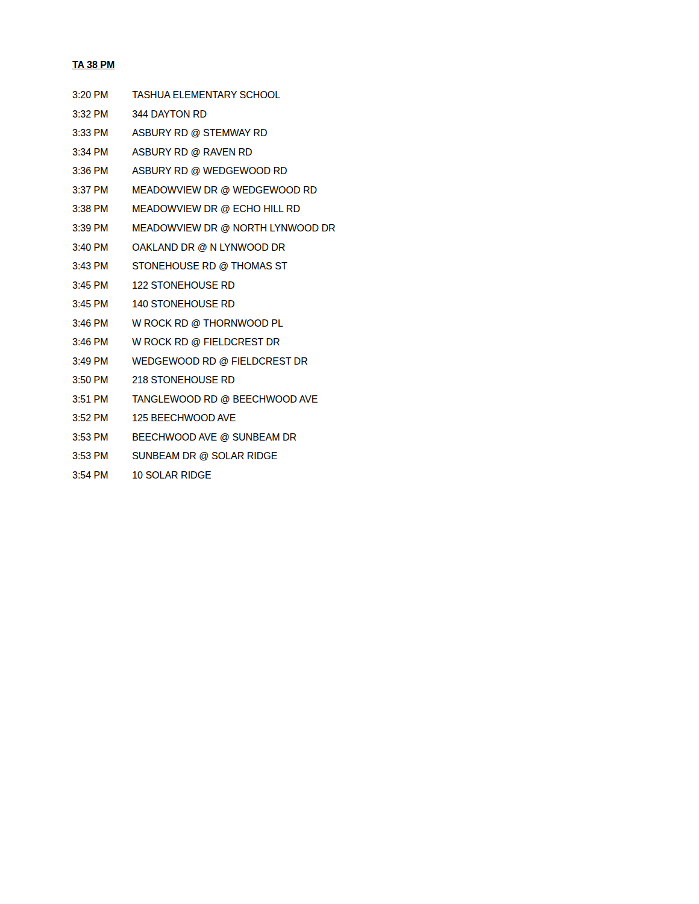TA 38 PM
| 3:20 PM | TASHUA ELEMENTARY SCHOOL |
| 3:32 PM | 344 DAYTON RD |
| 3:33 PM | ASBURY RD @ STEMWAY RD |
| 3:34 PM | ASBURY RD @ RAVEN RD |
| 3:36 PM | ASBURY RD @ WEDGEWOOD RD |
| 3:37 PM | MEADOWVIEW DR @ WEDGEWOOD RD |
| 3:38 PM | MEADOWVIEW DR @ ECHO HILL RD |
| 3:39 PM | MEADOWVIEW DR @ NORTH LYNWOOD DR |
| 3:40 PM | OAKLAND DR @ N LYNWOOD DR |
| 3:43 PM | STONEHOUSE RD @ THOMAS ST |
| 3:45 PM | 122 STONEHOUSE RD |
| 3:45 PM | 140 STONEHOUSE RD |
| 3:46 PM | W ROCK RD @ THORNWOOD PL |
| 3:46 PM | W ROCK RD @ FIELDCREST DR |
| 3:49 PM | WEDGEWOOD RD @ FIELDCREST DR |
| 3:50 PM | 218 STONEHOUSE RD |
| 3:51 PM | TANGLEWOOD RD @ BEECHWOOD AVE |
| 3:52 PM | 125 BEECHWOOD AVE |
| 3:53 PM | BEECHWOOD AVE @ SUNBEAM DR |
| 3:53 PM | SUNBEAM DR @ SOLAR RIDGE |
| 3:54 PM | 10 SOLAR RIDGE |